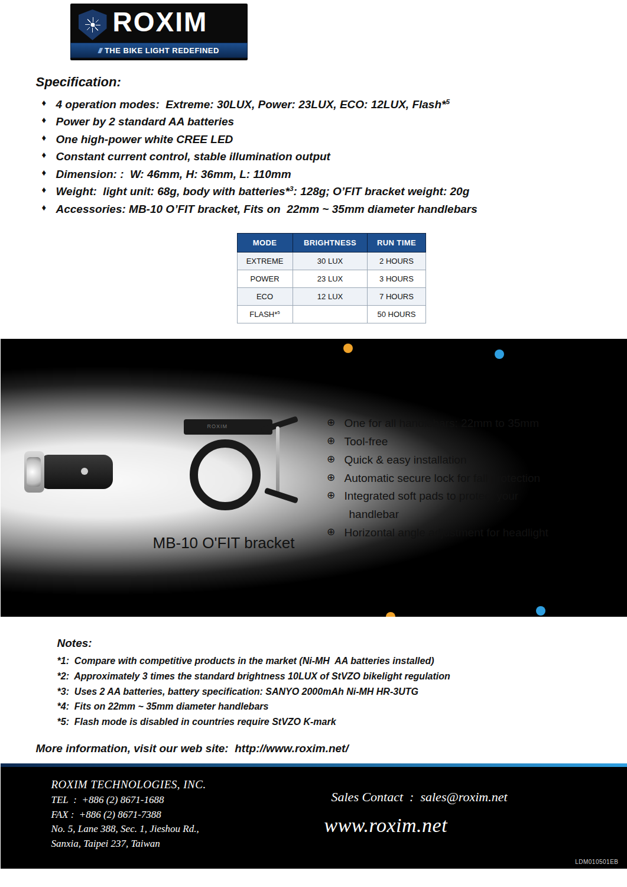ROXIM
///THE BIKE LIGHT REDEFINED
Specification:
4 operation modes: Extreme: 30LUX, Power: 23LUX, ECO: 12LUX, Flash*5
Power by 2 standard AA batteries
One high-power white CREE LED
Constant current control, stable illumination output
Dimension: : W: 46mm, H: 36mm, L: 110mm
Weight: light unit: 68g, body with batteries*3: 128g; O’FIT bracket weight: 20g
Accessories: MB-10 O’FIT bracket, Fits on 22mm ~ 35mm diameter handlebars
| MODE | BRIGHTNESS | RUN TIME |
| --- | --- | --- |
| EXTREME | 30 LUX | 2 HOURS |
| POWER | 23 LUX | 3 HOURS |
| ECO | 12 LUX | 7 HOURS |
| FLASH* 5 | | 50 HOURS |
MB-10 O'FIT bracket
One for all handlebars: 22mm to 35mm
Tool-free
Quick & easy installation
Automatic secure lock for fall protection
Integrated soft pads to protect yourhandlebar
Horizontal angle adjustment for headlight
Notes:
*1: Compare with competitive products in the market (Ni-MH AA batteries installed)
*2: Approximately 3 times the standard brightness 10LUX of StVZO bikelight regulation
*3: Uses 2 AA batteries, battery specification: SANYO 2000mAh Ni-MH HR-3UTG
*4: Fits on 22mm ~ 35mm diameter handlebars
*5: Flash mode is disabled in countries require StVZO K-mark
More information, visit our web site: http://www.roxim.net/
ROXIM TECHNOLOGIES, INC.
TEL : +886 (2) 8671-1688
FAX : +886 (2) 8671-7388
No. 5, Lane 388, Sec. 1, Jieshou Rd.,
Sanxia, Taipei 237, Taiwan
Sales Contact : sales@roxim.net
www.roxim.net
LDM010501EB